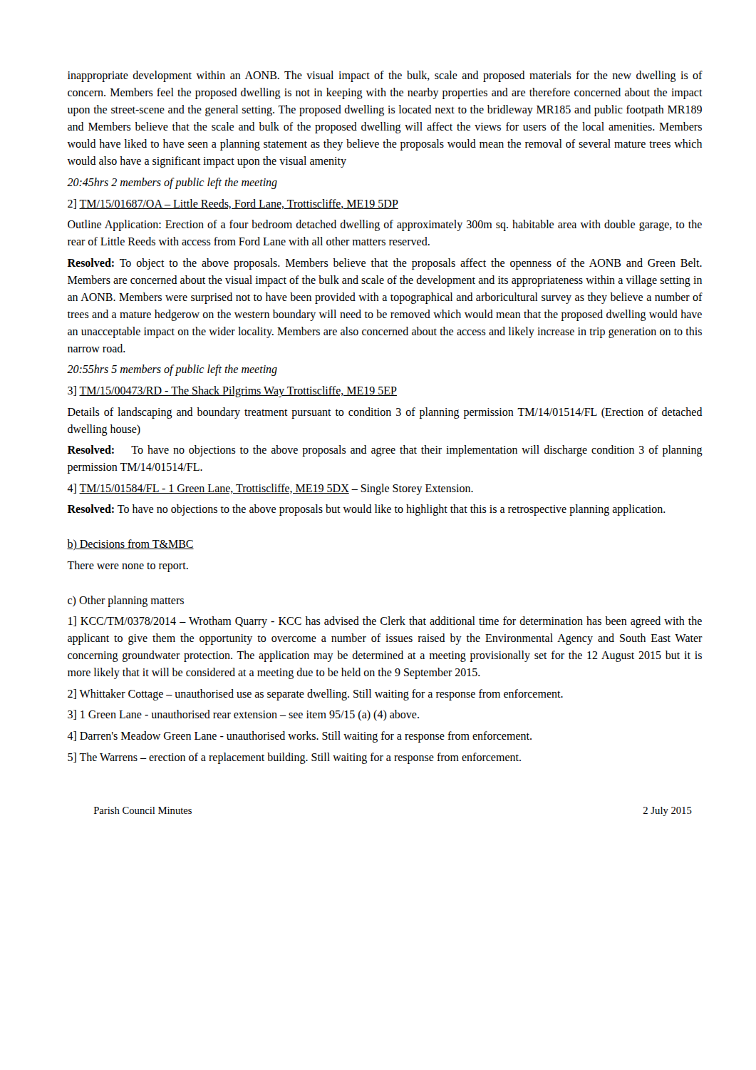inappropriate development within an AONB. The visual impact of the bulk, scale and proposed materials for the new dwelling is of concern. Members feel the proposed dwelling is not in keeping with the nearby properties and are therefore concerned about the impact upon the street-scene and the general setting. The proposed dwelling is located next to the bridleway MR185 and public footpath MR189 and Members believe that the scale and bulk of the proposed dwelling will affect the views for users of the local amenities. Members would have liked to have seen a planning statement as they believe the proposals would mean the removal of several mature trees which would also have a significant impact upon the visual amenity
20:45hrs 2 members of public left the meeting
2] TM/15/01687/OA – Little Reeds, Ford Lane, Trottiscliffe, ME19 5DP
Outline Application: Erection of a four bedroom detached dwelling of approximately 300m sq. habitable area with double garage, to the rear of Little Reeds with access from Ford Lane with all other matters reserved.
Resolved: To object to the above proposals. Members believe that the proposals affect the openness of the AONB and Green Belt. Members are concerned about the visual impact of the bulk and scale of the development and its appropriateness within a village setting in an AONB. Members were surprised not to have been provided with a topographical and arboricultural survey as they believe a number of trees and a mature hedgerow on the western boundary will need to be removed which would mean that the proposed dwelling would have an unacceptable impact on the wider locality. Members are also concerned about the access and likely increase in trip generation on to this narrow road.
20:55hrs 5 members of public left the meeting
3] TM/15/00473/RD - The Shack Pilgrims Way Trottiscliffe, ME19 5EP
Details of landscaping and boundary treatment pursuant to condition 3 of planning permission TM/14/01514/FL (Erection of detached dwelling house)
Resolved: To have no objections to the above proposals and agree that their implementation will discharge condition 3 of planning permission TM/14/01514/FL.
4] TM/15/01584/FL - 1 Green Lane, Trottiscliffe, ME19 5DX – Single Storey Extension.
Resolved: To have no objections to the above proposals but would like to highlight that this is a retrospective planning application.
b) Decisions from T&MBC
There were none to report.
c) Other planning matters
1] KCC/TM/0378/2014 – Wrotham Quarry - KCC has advised the Clerk that additional time for determination has been agreed with the applicant to give them the opportunity to overcome a number of issues raised by the Environmental Agency and South East Water concerning groundwater protection. The application may be determined at a meeting provisionally set for the 12 August 2015 but it is more likely that it will be considered at a meeting due to be held on the 9 September 2015.
2] Whittaker Cottage – unauthorised use as separate dwelling. Still waiting for a response from enforcement.
3] 1 Green Lane - unauthorised rear extension – see item 95/15 (a) (4) above.
4] Darren's Meadow Green Lane - unauthorised works. Still waiting for a response from enforcement.
5] The Warrens – erection of a replacement building. Still waiting for a response from enforcement.
Parish Council Minutes 2 July 2015